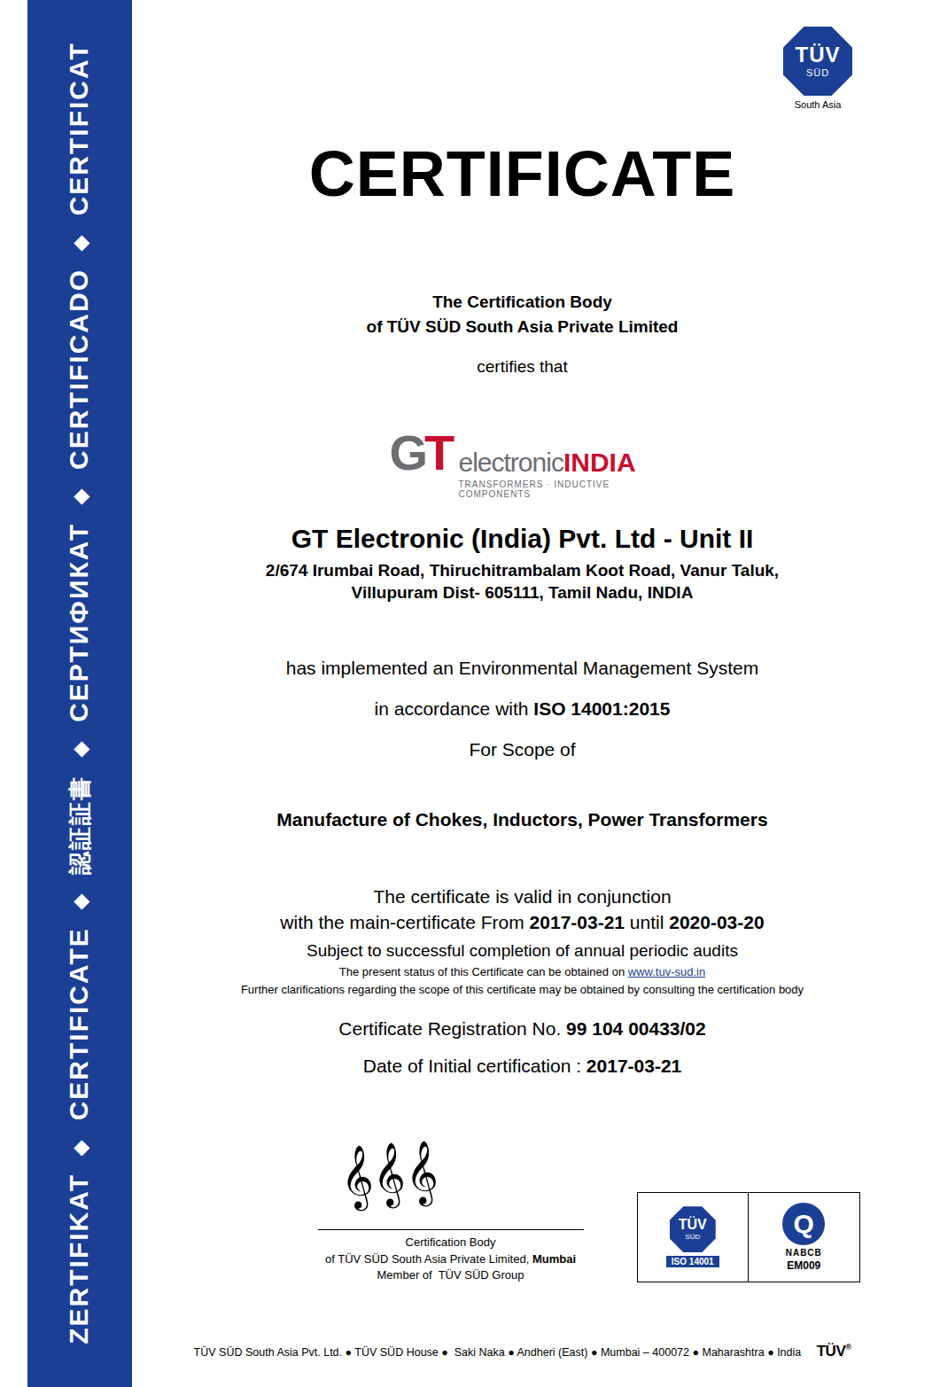ZERTIFIKAT ◆ CERTIFICATE ◆ 認証証書 ◆ СЕРТИФИКАТ ◆ CERTIFICADO ◆ CERTIFICAT
TÜV SÜD
South Asia
CERTIFICATE
The Certification Body
of TÜV SÜD South Asia Private Limited
certifies that
GT
electronicINDIA
TRANSFORMERS · INDUCTIVE COMPONENTS
GT Electronic (India) Pvt. Ltd - Unit II
2/674 Irumbai Road, Thiruchitrambalam Koot Road, Vanur Taluk,
Villupuram Dist- 605111, Tamil Nadu, INDIA
has implemented an Environmental Management System
in accordance with ISO 14001:2015
For Scope of
Manufacture of Chokes, Inductors, Power Transformers
The certificate is valid in conjunction
with the main-certificate From 2017-03-21 until 2020-03-20
Subject to successful completion of annual periodic audits
The present status of this Certificate can be obtained on www.tuv-sud.in
Further clarifications regarding the scope of this certificate may be obtained by consulting the certification body
Certificate Registration No. 99 104 00433/02
Date of Initial certification : 2017-03-21
   
𝄞𝄞𝄞
Certification Body
of TÜV SÜD South Asia Private Limited, Mumbai
Member of TÜV SÜD Group
TÜV SÜD
ISO 14001
Q
NABCB
EM009
TÜV SÜD South Asia Pvt. Ltd. ● TÜV SÜD House ● Saki Naka ● Andheri (East) ● Mumbai – 400072 ● Maharashtra ● India TÜV®